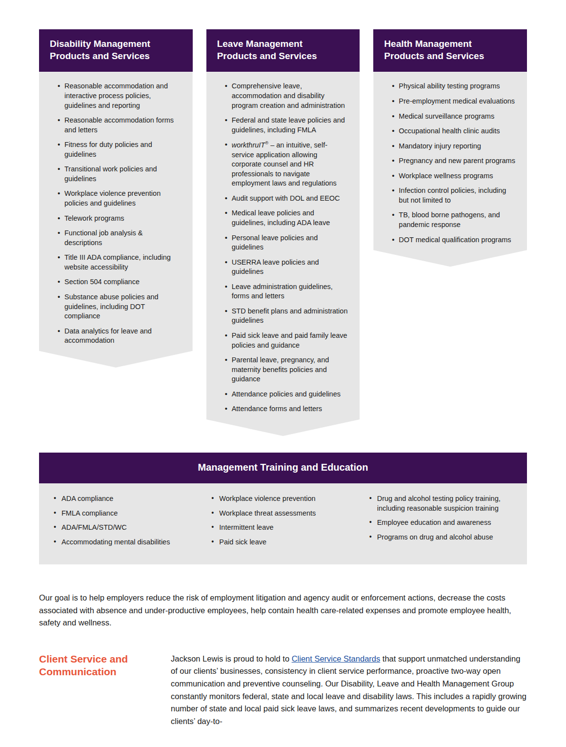Disability Management
Products and Services
Reasonable accommodation and interactive process policies, guidelines and reporting
Reasonable accommodation forms and letters
Fitness for duty policies and guidelines
Transitional work policies and guidelines
Workplace violence prevention policies and guidelines
Telework programs
Functional job analysis & descriptions
Title III ADA compliance, including website accessibility
Section 504 compliance
Substance abuse policies and guidelines, including DOT compliance
Data analytics for leave and accommodation
Leave Management
Products and Services
Comprehensive leave, accommodation and disability program creation and administration
Federal and state leave policies and guidelines, including FMLA
workthruIT® – an intuitive, self-service application allowing corporate counsel and HR professionals to navigate employment laws and regulations
Audit support with DOL and EEOC
Medical leave policies and guidelines, including ADA leave
Personal leave policies and guidelines
USERRA leave policies and guidelines
Leave administration guidelines, forms and letters
STD benefit plans and administration guidelines
Paid sick leave and paid family leave policies and guidance
Parental leave, pregnancy, and maternity benefits policies and guidance
Attendance policies and guidelines
Attendance forms and letters
Health Management
Products and Services
Physical ability testing programs
Pre-employment medical evaluations
Medical surveillance programs
Occupational health clinic audits
Mandatory injury reporting
Pregnancy and new parent programs
Workplace wellness programs
Infection control policies, including but not limited to
TB, blood borne pathogens, and pandemic response
DOT medical qualification programs
Management Training and Education
ADA compliance
FMLA compliance
ADA/FMLA/STD/WC
Accommodating mental disabilities
Workplace violence prevention
Workplace threat assessments
Intermittent leave
Paid sick leave
Drug and alcohol testing policy training, including reasonable suspicion training
Employee education and awareness
Programs on drug and alcohol abuse
Our goal is to help employers reduce the risk of employment litigation and agency audit or enforcement actions, decrease the costs associated with absence and under-productive employees, help contain health care-related expenses and promote employee health, safety and wellness.
Client Service and
Communication
Jackson Lewis is proud to hold to Client Service Standards that support unmatched understanding of our clients’ businesses, consistency in client service performance, proactive two-way open communication and preventive counseling. Our Disability, Leave and Health Management Group constantly monitors federal, state and local leave and disability laws. This includes a rapidly growing number of state and local paid sick leave laws, and summarizes recent developments to guide our clients’ day-to-